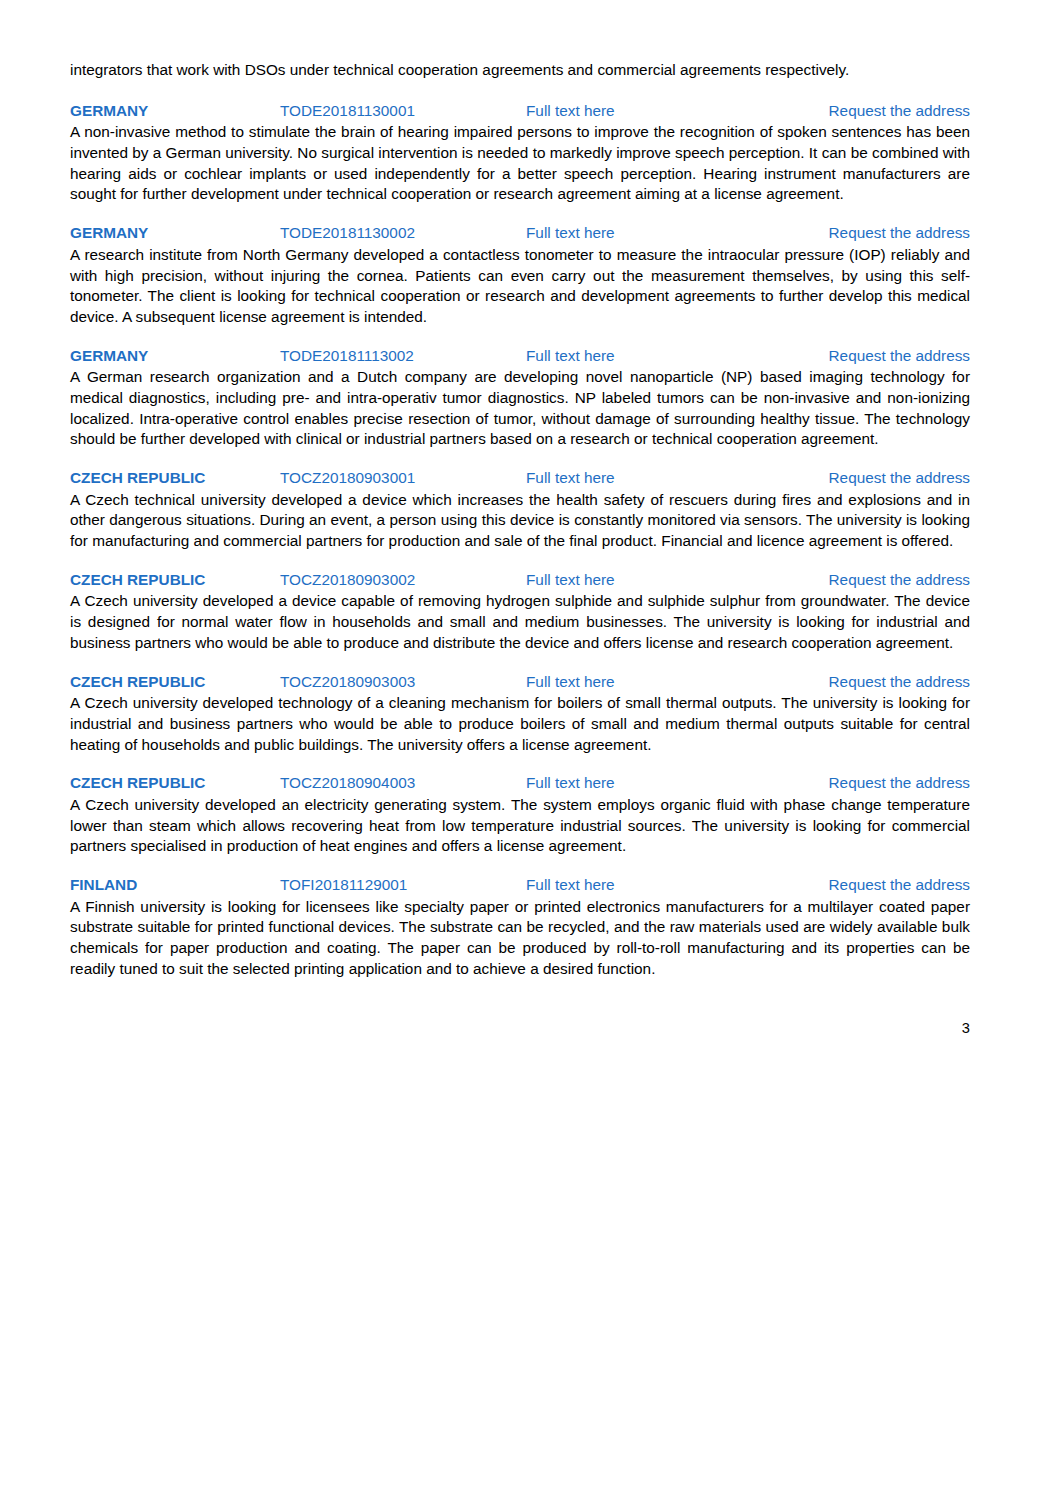integrators that work with DSOs under technical cooperation agreements and commercial agreements respectively.
GERMANY TODE20181130001 Full text here Request the address
A non-invasive method to stimulate the brain of hearing impaired persons to improve the recognition of spoken sentences has been invented by a German university. No surgical intervention is needed to markedly improve speech perception. It can be combined with hearing aids or cochlear implants or used independently for a better speech perception. Hearing instrument manufacturers are sought for further development under technical cooperation or research agreement aiming at a license agreement.
GERMANY TODE20181130002 Full text here Request the address
A research institute from North Germany developed a contactless tonometer to measure the intraocular pressure (IOP) reliably and with high precision, without injuring the cornea. Patients can even carry out the measurement themselves, by using this self-tonometer. The client is looking for technical cooperation or research and development agreements to further develop this medical device. A subsequent license agreement is intended.
GERMANY TODE20181113002 Full text here Request the address
A German research organization and a Dutch company are developing novel nanoparticle (NP) based imaging technology for medical diagnostics, including pre- and intra-operativ tumor diagnostics. NP labeled tumors can be non-invasive and non-ionizing localized. Intra-operative control enables precise resection of tumor, without damage of surrounding healthy tissue. The technology should be further developed with clinical or industrial partners based on a research or technical cooperation agreement.
CZECH REPUBLIC TOCZ20180903001 Full text here Request the address
A Czech technical university developed a device which increases the health safety of rescuers during fires and explosions and in other dangerous situations. During an event, a person using this device is constantly monitored via sensors. The university is looking for manufacturing and commercial partners for production and sale of the final product. Financial and licence agreement is offered.
CZECH REPUBLIC TOCZ20180903002 Full text here Request the address
A Czech university developed a device capable of removing hydrogen sulphide and sulphide sulphur from groundwater. The device is designed for normal water flow in households and small and medium businesses. The university is looking for industrial and business partners who would be able to produce and distribute the device and offers license and research cooperation agreement.
CZECH REPUBLIC TOCZ20180903003 Full text here Request the address
A Czech university developed technology of a cleaning mechanism for boilers of small thermal outputs. The university is looking for industrial and business partners who would be able to produce boilers of small and medium thermal outputs suitable for central heating of households and public buildings. The university offers a license agreement.
CZECH REPUBLIC TOCZ20180904003 Full text here Request the address
A Czech university developed an electricity generating system. The system employs organic fluid with phase change temperature lower than steam which allows recovering heat from low temperature industrial sources. The university is looking for commercial partners specialised in production of heat engines and offers a license agreement.
FINLAND TOFI20181129001 Full text here Request the address
A Finnish university is looking for licensees like specialty paper or printed electronics manufacturers for a multilayer coated paper substrate suitable for printed functional devices. The substrate can be recycled, and the raw materials used are widely available bulk chemicals for paper production and coating. The paper can be produced by roll-to-roll manufacturing and its properties can be readily tuned to suit the selected printing application and to achieve a desired function.
3